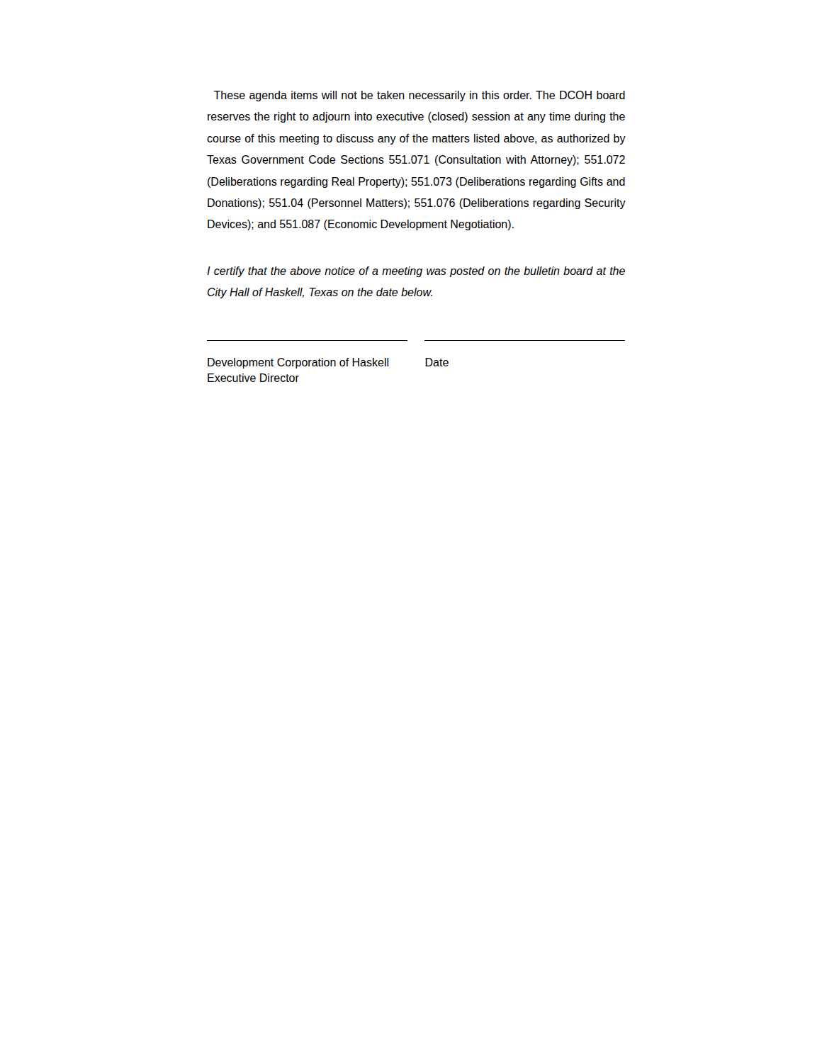These agenda items will not be taken necessarily in this order. The DCOH board reserves the right to adjourn into executive (closed) session at any time during the course of this meeting to discuss any of the matters listed above, as authorized by Texas Government Code Sections 551.071 (Consultation with Attorney); 551.072 (Deliberations regarding Real Property); 551.073 (Deliberations regarding Gifts and Donations); 551.04 (Personnel Matters); 551.076 (Deliberations regarding Security Devices); and 551.087 (Economic Development Negotiation).
I certify that the above notice of a meeting was posted on the bulletin board at the City Hall of Haskell, Texas on the date below.
| Development Corporation of Haskell Executive Director | | Date |